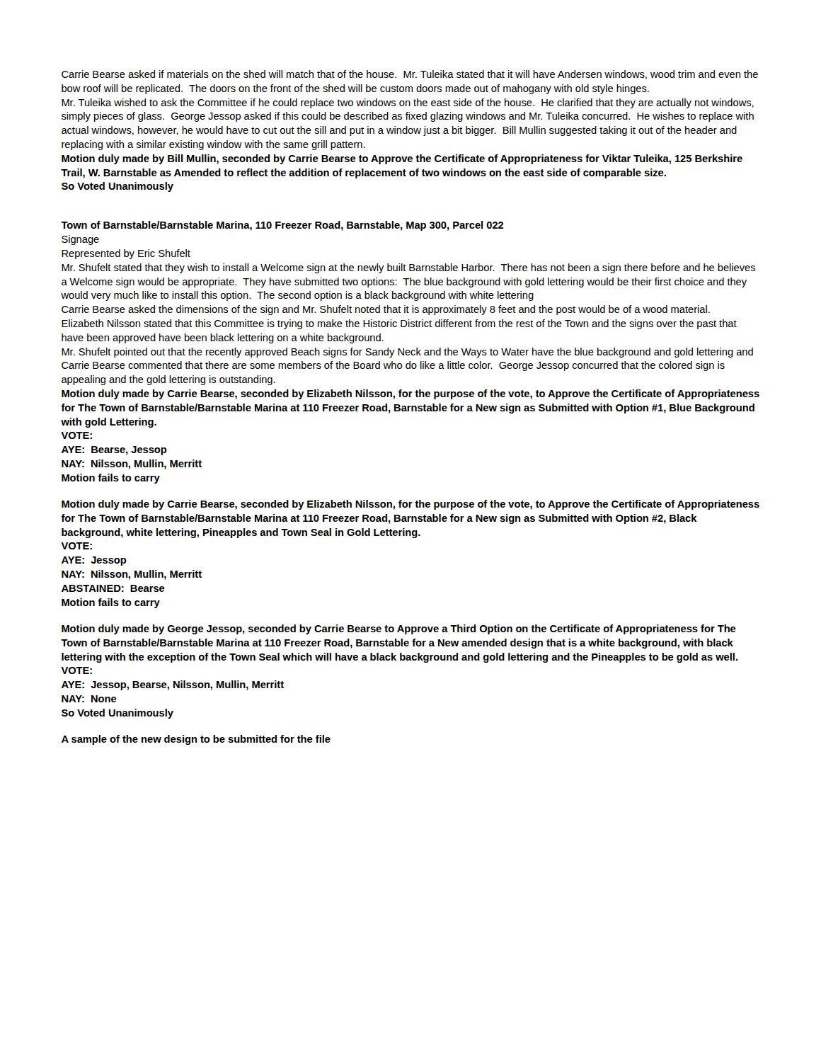Carrie Bearse asked if materials on the shed will match that of the house. Mr. Tuleika stated that it will have Andersen windows, wood trim and even the bow roof will be replicated. The doors on the front of the shed will be custom doors made out of mahogany with old style hinges.
Mr. Tuleika wished to ask the Committee if he could replace two windows on the east side of the house. He clarified that they are actually not windows, simply pieces of glass. George Jessop asked if this could be described as fixed glazing windows and Mr. Tuleika concurred. He wishes to replace with actual windows, however, he would have to cut out the sill and put in a window just a bit bigger. Bill Mullin suggested taking it out of the header and replacing with a similar existing window with the same grill pattern.
Motion duly made by Bill Mullin, seconded by Carrie Bearse to Approve the Certificate of Appropriateness for Viktar Tuleika, 125 Berkshire Trail, W. Barnstable as Amended to reflect the addition of replacement of two windows on the east side of comparable size.
So Voted Unanimously
Town of Barnstable/Barnstable Marina, 110 Freezer Road, Barnstable, Map 300, Parcel 022
Signage
Represented by Eric Shufelt
Mr. Shufelt stated that they wish to install a Welcome sign at the newly built Barnstable Harbor. There has not been a sign there before and he believes a Welcome sign would be appropriate. They have submitted two options: The blue background with gold lettering would be their first choice and they would very much like to install this option. The second option is a black background with white lettering
Carrie Bearse asked the dimensions of the sign and Mr. Shufelt noted that it is approximately 8 feet and the post would be of a wood material.
Elizabeth Nilsson stated that this Committee is trying to make the Historic District different from the rest of the Town and the signs over the past that have been approved have been black lettering on a white background.
Mr. Shufelt pointed out that the recently approved Beach signs for Sandy Neck and the Ways to Water have the blue background and gold lettering and Carrie Bearse commented that there are some members of the Board who do like a little color. George Jessop concurred that the colored sign is appealing and the gold lettering is outstanding.
Motion duly made by Carrie Bearse, seconded by Elizabeth Nilsson, for the purpose of the vote, to Approve the Certificate of Appropriateness for The Town of Barnstable/Barnstable Marina at 110 Freezer Road, Barnstable for a New sign as Submitted with Option #1, Blue Background with gold Lettering.
VOTE:
AYE: Bearse, Jessop
NAY: Nilsson, Mullin, Merritt
Motion fails to carry
Motion duly made by Carrie Bearse, seconded by Elizabeth Nilsson, for the purpose of the vote, to Approve the Certificate of Appropriateness for The Town of Barnstable/Barnstable Marina at 110 Freezer Road, Barnstable for a New sign as Submitted with Option #2, Black background, white lettering, Pineapples and Town Seal in Gold Lettering.
VOTE:
AYE: Jessop
NAY: Nilsson, Mullin, Merritt
ABSTAINED: Bearse
Motion fails to carry
Motion duly made by George Jessop, seconded by Carrie Bearse to Approve a Third Option on the Certificate of Appropriateness for The Town of Barnstable/Barnstable Marina at 110 Freezer Road, Barnstable for a New amended design that is a white background, with black lettering with the exception of the Town Seal which will have a black background and gold lettering and the Pineapples to be gold as well.
VOTE:
AYE: Jessop, Bearse, Nilsson, Mullin, Merritt
NAY: None
So Voted Unanimously
A sample of the new design to be submitted for the file